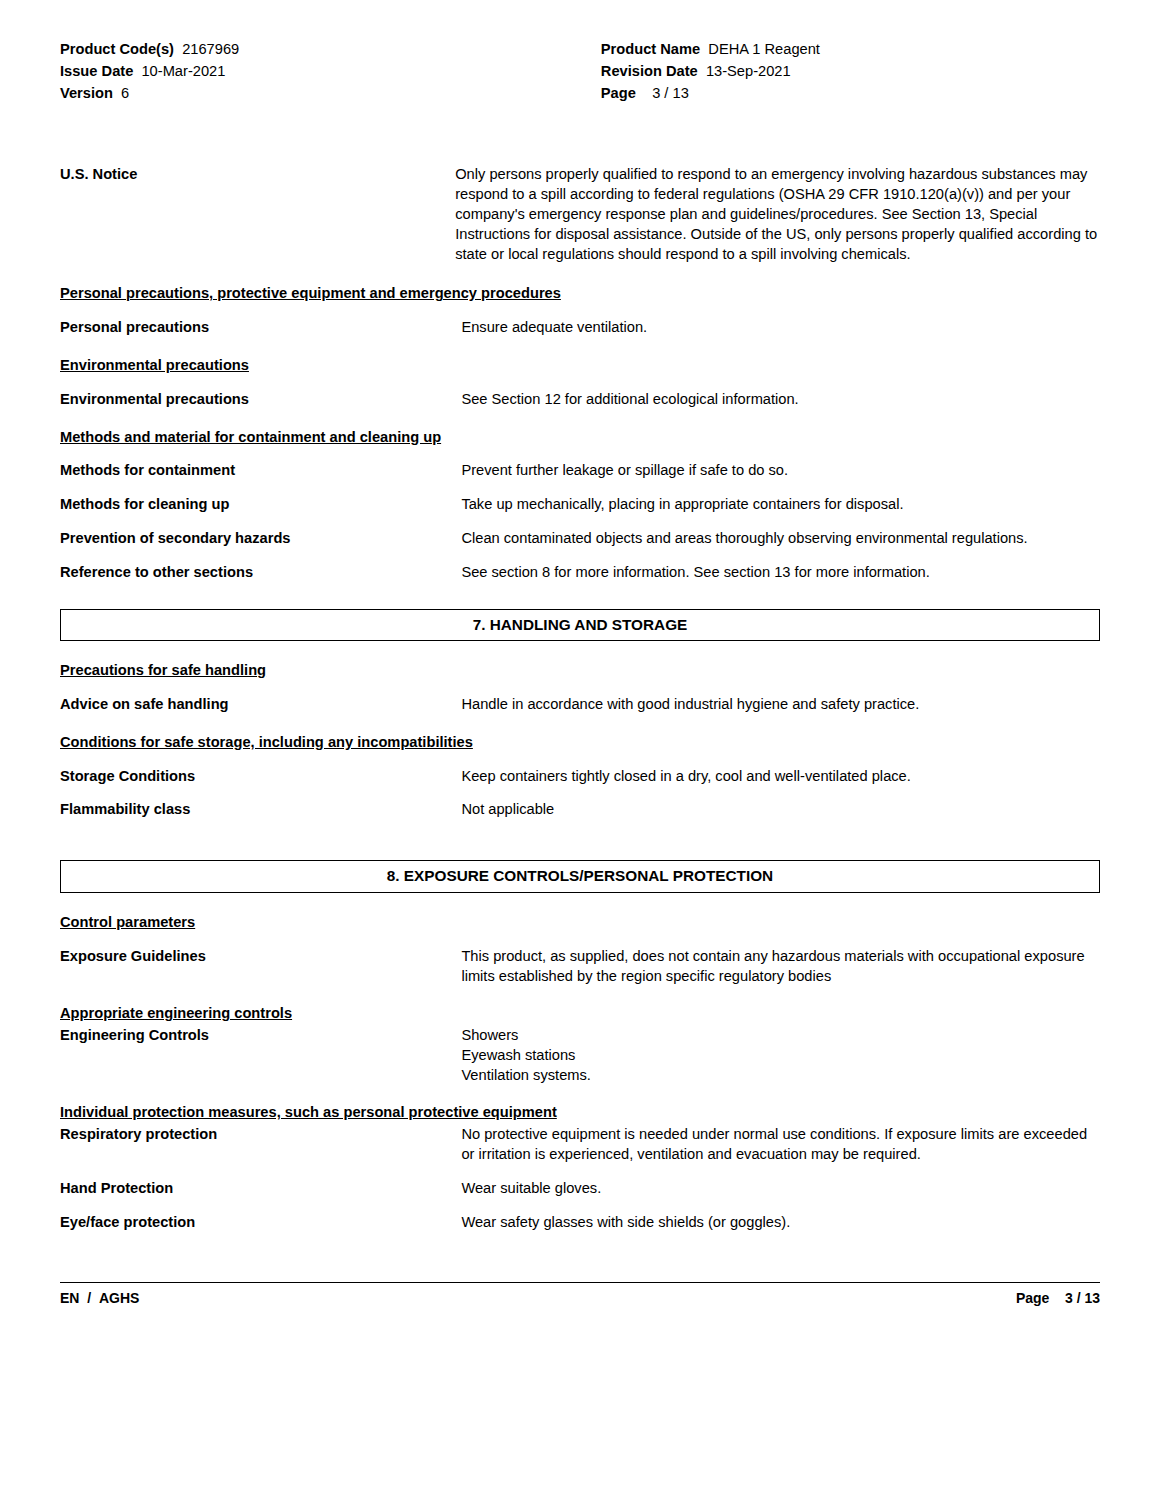Product Code(s) 2167969
Issue Date 10-Mar-2021
Version 6
Product Name DEHA 1 Reagent
Revision Date 13-Sep-2021
Page 3 / 13
U.S. Notice
Only persons properly qualified to respond to an emergency involving hazardous substances may respond to a spill according to federal regulations (OSHA 29 CFR 1910.120(a)(v)) and per your company's emergency response plan and guidelines/procedures. See Section 13, Special Instructions for disposal assistance. Outside of the US, only persons properly qualified according to state or local regulations should respond to a spill involving chemicals.
Personal precautions, protective equipment and emergency procedures
Personal precautions
Ensure adequate ventilation.
Environmental precautions
Environmental precautions
See Section 12 for additional ecological information.
Methods and material for containment and cleaning up
Methods for containment
Prevent further leakage or spillage if safe to do so.
Methods for cleaning up
Take up mechanically, placing in appropriate containers for disposal.
Prevention of secondary hazards
Clean contaminated objects and areas thoroughly observing environmental regulations.
Reference to other sections
See section 8 for more information. See section 13 for more information.
7. HANDLING AND STORAGE
Precautions for safe handling
Advice on safe handling
Handle in accordance with good industrial hygiene and safety practice.
Conditions for safe storage, including any incompatibilities
Storage Conditions
Keep containers tightly closed in a dry, cool and well-ventilated place.
Flammability class
Not applicable
8. EXPOSURE CONTROLS/PERSONAL PROTECTION
Control parameters
Exposure Guidelines
This product, as supplied, does not contain any hazardous materials with occupational exposure limits established by the region specific regulatory bodies
Appropriate engineering controls
Engineering Controls
Showers
Eyewash stations
Ventilation systems.
Individual protection measures, such as personal protective equipment
Respiratory protection
No protective equipment is needed under normal use conditions. If exposure limits are exceeded or irritation is experienced, ventilation and evacuation may be required.
Hand Protection
Wear suitable gloves.
Eye/face protection
Wear safety glasses with side shields (or goggles).
EN / AGHS
Page 3 / 13